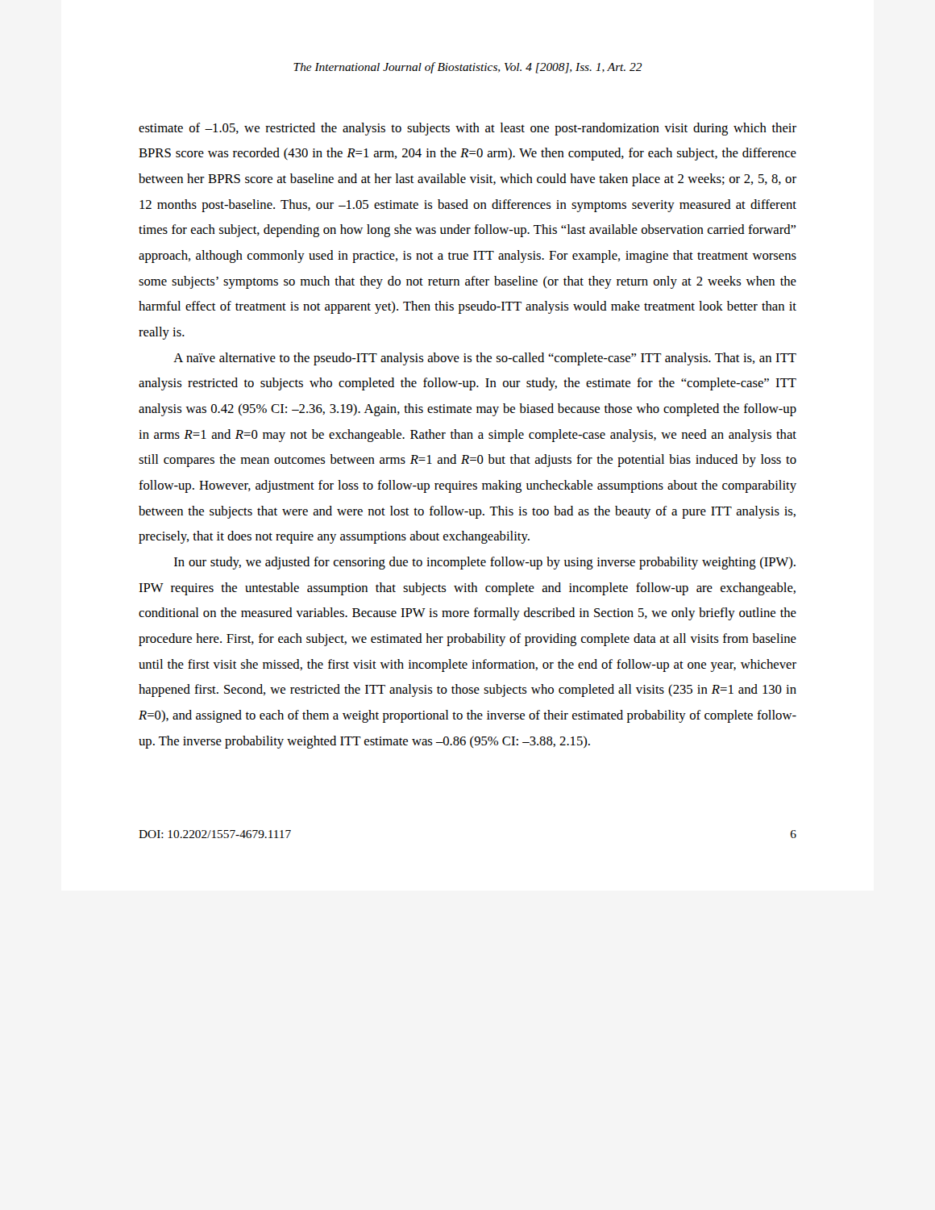The International Journal of Biostatistics, Vol. 4 [2008], Iss. 1, Art. 22
estimate of –1.05, we restricted the analysis to subjects with at least one post-randomization visit during which their BPRS score was recorded (430 in the R=1 arm, 204 in the R=0 arm). We then computed, for each subject, the difference between her BPRS score at baseline and at her last available visit, which could have taken place at 2 weeks; or 2, 5, 8, or 12 months post-baseline. Thus, our –1.05 estimate is based on differences in symptoms severity measured at different times for each subject, depending on how long she was under follow-up. This “last available observation carried forward” approach, although commonly used in practice, is not a true ITT analysis. For example, imagine that treatment worsens some subjects’ symptoms so much that they do not return after baseline (or that they return only at 2 weeks when the harmful effect of treatment is not apparent yet). Then this pseudo-ITT analysis would make treatment look better than it really is.
A naïve alternative to the pseudo-ITT analysis above is the so-called “complete-case” ITT analysis. That is, an ITT analysis restricted to subjects who completed the follow-up. In our study, the estimate for the “complete-case” ITT analysis was 0.42 (95% CI: –2.36, 3.19). Again, this estimate may be biased because those who completed the follow-up in arms R=1 and R=0 may not be exchangeable. Rather than a simple complete-case analysis, we need an analysis that still compares the mean outcomes between arms R=1 and R=0 but that adjusts for the potential bias induced by loss to follow-up. However, adjustment for loss to follow-up requires making uncheckable assumptions about the comparability between the subjects that were and were not lost to follow-up. This is too bad as the beauty of a pure ITT analysis is, precisely, that it does not require any assumptions about exchangeability.
In our study, we adjusted for censoring due to incomplete follow-up by using inverse probability weighting (IPW). IPW requires the untestable assumption that subjects with complete and incomplete follow-up are exchangeable, conditional on the measured variables. Because IPW is more formally described in Section 5, we only briefly outline the procedure here. First, for each subject, we estimated her probability of providing complete data at all visits from baseline until the first visit she missed, the first visit with incomplete information, or the end of follow-up at one year, whichever happened first. Second, we restricted the ITT analysis to those subjects who completed all visits (235 in R=1 and 130 in R=0), and assigned to each of them a weight proportional to the inverse of their estimated probability of complete follow-up. The inverse probability weighted ITT estimate was –0.86 (95% CI: –3.88, 2.15).
DOI: 10.2202/1557-4679.1117 6